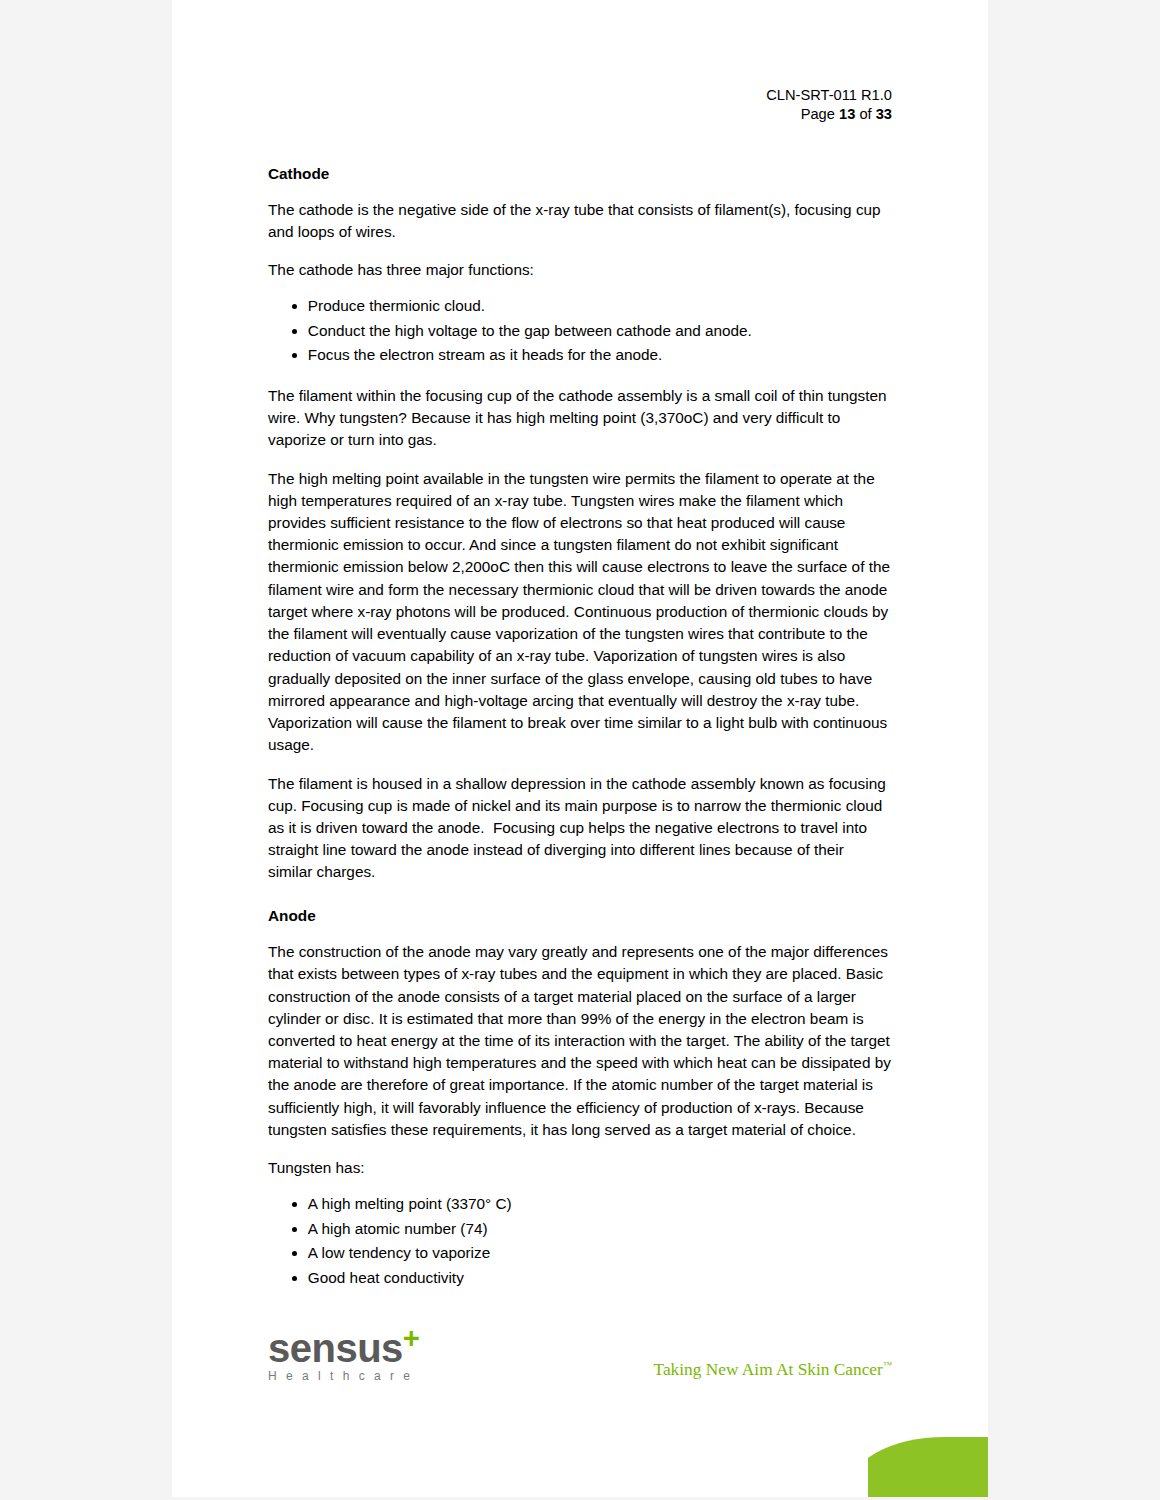CLN-SRT-011 R1.0
Page 13 of 33
Cathode
The cathode is the negative side of the x-ray tube that consists of filament(s), focusing cup and loops of wires.
The cathode has three major functions:
Produce thermionic cloud.
Conduct the high voltage to the gap between cathode and anode.
Focus the electron stream as it heads for the anode.
The filament within the focusing cup of the cathode assembly is a small coil of thin tungsten wire. Why tungsten? Because it has high melting point (3,370oC) and very difficult to vaporize or turn into gas.
The high melting point available in the tungsten wire permits the filament to operate at the high temperatures required of an x-ray tube. Tungsten wires make the filament which provides sufficient resistance to the flow of electrons so that heat produced will cause thermionic emission to occur. And since a tungsten filament do not exhibit significant thermionic emission below 2,200oC then this will cause electrons to leave the surface of the filament wire and form the necessary thermionic cloud that will be driven towards the anode target where x-ray photons will be produced. Continuous production of thermionic clouds by the filament will eventually cause vaporization of the tungsten wires that contribute to the reduction of vacuum capability of an x-ray tube. Vaporization of tungsten wires is also gradually deposited on the inner surface of the glass envelope, causing old tubes to have mirrored appearance and high-voltage arcing that eventually will destroy the x-ray tube. Vaporization will cause the filament to break over time similar to a light bulb with continuous usage.
The filament is housed in a shallow depression in the cathode assembly known as focusing cup. Focusing cup is made of nickel and its main purpose is to narrow the thermionic cloud as it is driven toward the anode. Focusing cup helps the negative electrons to travel into straight line toward the anode instead of diverging into different lines because of their similar charges.
Anode
The construction of the anode may vary greatly and represents one of the major differences that exists between types of x-ray tubes and the equipment in which they are placed. Basic construction of the anode consists of a target material placed on the surface of a larger cylinder or disc. It is estimated that more than 99% of the energy in the electron beam is converted to heat energy at the time of its interaction with the target. The ability of the target material to withstand high temperatures and the speed with which heat can be dissipated by the anode are therefore of great importance. If the atomic number of the target material is sufficiently high, it will favorably influence the efficiency of production of x-rays. Because tungsten satisfies these requirements, it has long served as a target material of choice.
Tungsten has:
A high melting point (3370° C)
A high atomic number (74)
A low tendency to vaporize
Good heat conductivity
sensus+
H e a l t h c a r e
Taking New Aim At Skin Cancer™